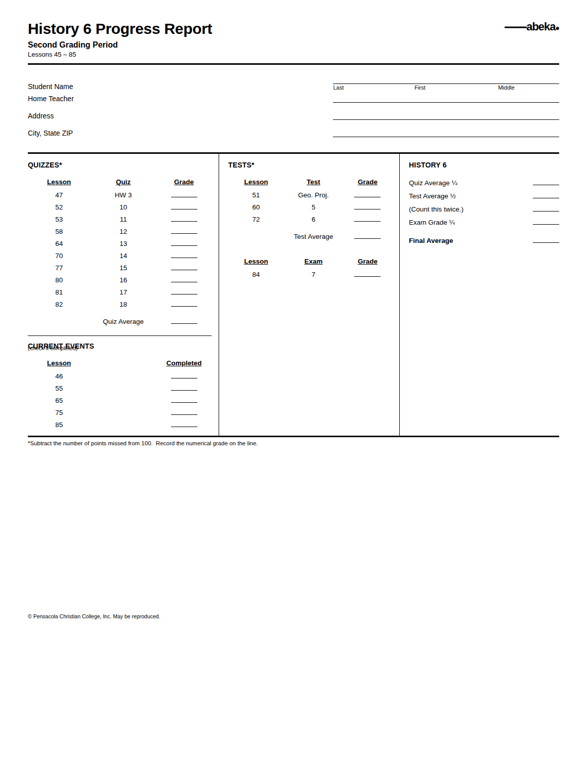History 6 Progress Report
Second Grading Period
Lessons 45 – 85
⸺abeka●
| Student Name | Last First Middle |
| Home Teacher | |
| Address | |
| City, State ZIP | |
QUIZZES*
| Lesson | Quiz | Grade |
| --- | --- | --- |
| 47 | HW 3 | |
| 52 | 10 | |
| 53 | 11 | |
| 58 | 12 | |
| 64 | 13 | |
| 70 | 14 | |
| 77 | 15 | |
| 80 | 16 | |
| 81 | 17 | |
| 82 | 18 | |
| | Quiz Average | |
CURRENT EVENTS
(check if completed)
| Lesson | | Completed |
| --- | --- | --- |
| 46 | | |
| 55 | | |
| 65 | | |
| 75 | | |
| 85 | | |
TESTS*
| Lesson | Test | Grade |
| --- | --- | --- |
| 51 | Geo. Proj. | |
| 60 | 5 | |
| 72 | 6 | |
| | Test Average | |
| Lesson | Exam | Grade |
| --- | --- | --- |
| 84 | 7 | |
HISTORY 6
| Quiz Average ¼ | |
| Test Average ½ | |
| (Count this twice.) | |
| Exam Grade ¼ | |
| Final Average | |
*Subtract the number of points missed from 100. Record the numerical grade on the line.
© Pensacola Christian College, Inc. May be reproduced.